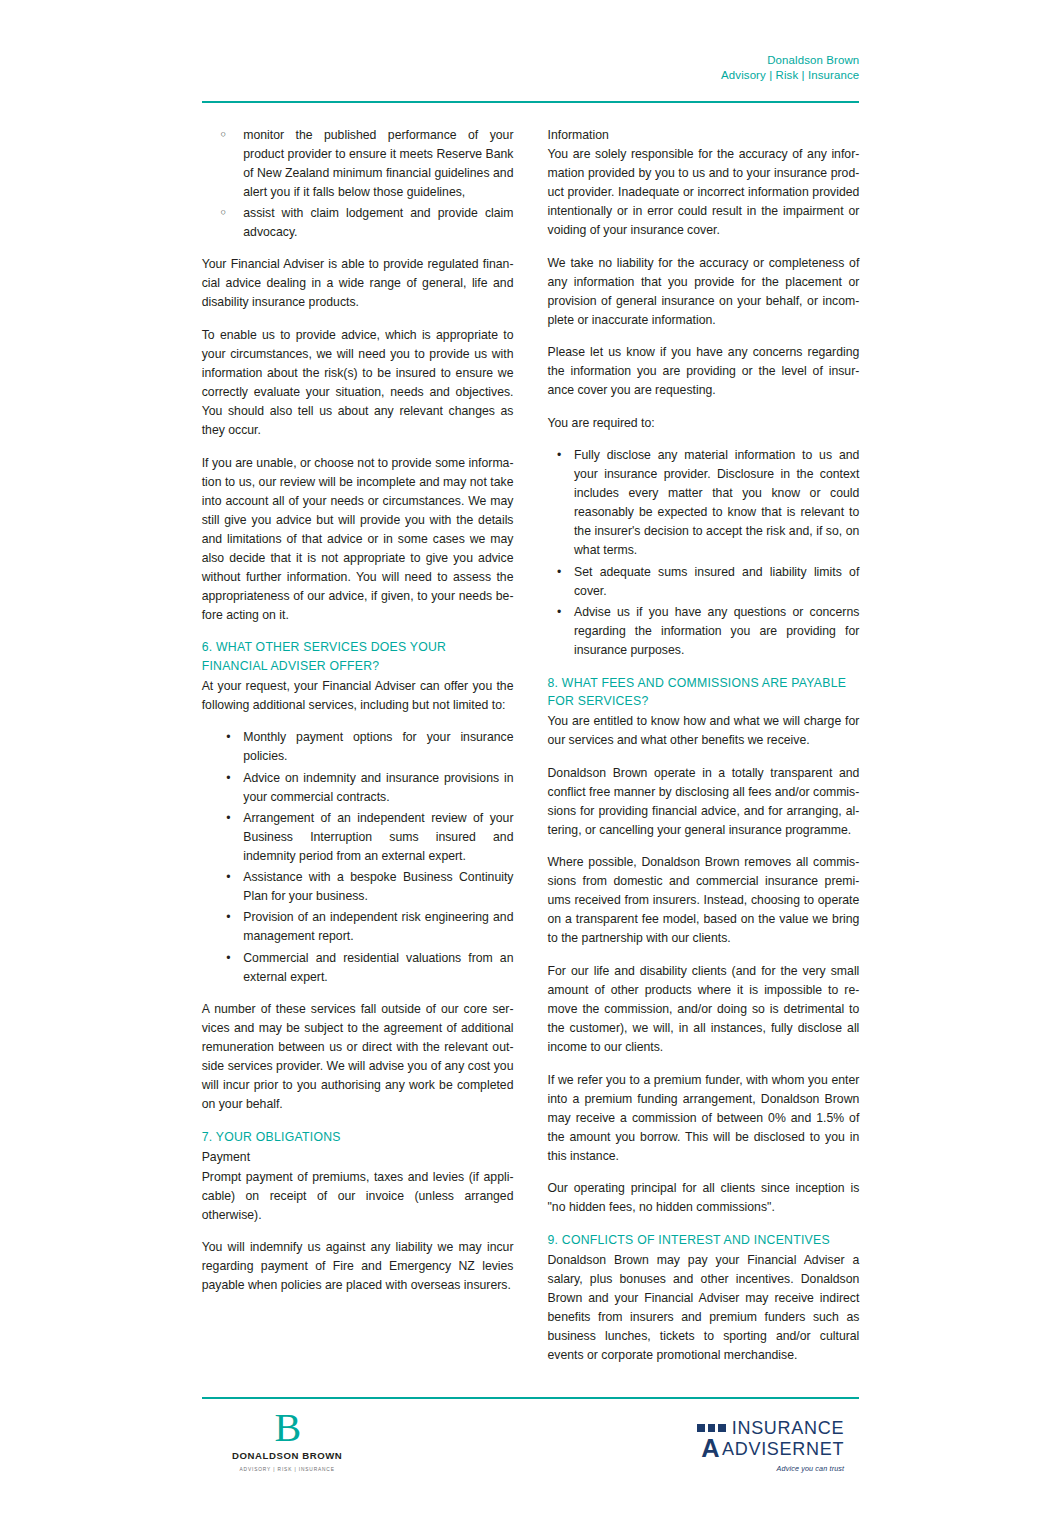Donaldson Brown
Advisory | Risk | Insurance
monitor the published performance of your product provider to ensure it meets Reserve Bank of New Zealand minimum financial guidelines and alert you if it falls below those guidelines,
assist with claim lodgement and provide claim advocacy.
Your Financial Adviser is able to provide regulated financial advice dealing in a wide range of general, life and disability insurance products.
To enable us to provide advice, which is appropriate to your circumstances, we will need you to provide us with information about the risk(s) to be insured to ensure we correctly evaluate your situation, needs and objectives. You should also tell us about any relevant changes as they occur.
If you are unable, or choose not to provide some information to us, our review will be incomplete and may not take into account all of your needs or circumstances. We may still give you advice but will provide you with the details and limitations of that advice or in some cases we may also decide that it is not appropriate to give you advice without further information. You will need to assess the appropriateness of our advice, if given, to your needs before acting on it.
6. WHAT OTHER SERVICES DOES YOUR FINANCIAL ADVISER OFFER?
At your request, your Financial Adviser can offer you the following additional services, including but not limited to:
Monthly payment options for your insurance policies.
Advice on indemnity and insurance provisions in your commercial contracts.
Arrangement of an independent review of your Business Interruption sums insured and indemnity period from an external expert.
Assistance with a bespoke Business Continuity Plan for your business.
Provision of an independent risk engineering and management report.
Commercial and residential valuations from an external expert.
A number of these services fall outside of our core services and may be subject to the agreement of additional remuneration between us or direct with the relevant outside services provider. We will advise you of any cost you will incur prior to you authorising any work be completed on your behalf.
7. YOUR OBLIGATIONS
Payment
Prompt payment of premiums, taxes and levies (if applicable) on receipt of our invoice (unless arranged otherwise).
You will indemnify us against any liability we may incur regarding payment of Fire and Emergency NZ levies payable when policies are placed with overseas insurers.
Information
You are solely responsible for the accuracy of any information provided by you to us and to your insurance product provider. Inadequate or incorrect information provided intentionally or in error could result in the impairment or voiding of your insurance cover.
We take no liability for the accuracy or completeness of any information that you provide for the placement or provision of general insurance on your behalf, or incomplete or inaccurate information.
Please let us know if you have any concerns regarding the information you are providing or the level of insurance cover you are requesting.
You are required to:
Fully disclose any material information to us and your insurance provider. Disclosure in the context includes every matter that you know or could reasonably be expected to know that is relevant to the insurer's decision to accept the risk and, if so, on what terms.
Set adequate sums insured and liability limits of cover.
Advise us if you have any questions or concerns regarding the information you are providing for insurance purposes.
8. WHAT FEES AND COMMISSIONS ARE PAYABLE FOR SERVICES?
You are entitled to know how and what we will charge for our services and what other benefits we receive.
Donaldson Brown operate in a totally transparent and conflict free manner by disclosing all fees and/or commissions for providing financial advice, and for arranging, altering, or cancelling your general insurance programme.
Where possible, Donaldson Brown removes all commissions from domestic and commercial insurance premiums received from insurers. Instead, choosing to operate on a transparent fee model, based on the value we bring to the partnership with our clients.
For our life and disability clients (and for the very small amount of other products where it is impossible to remove the commission, and/or doing so is detrimental to the customer), we will, in all instances, fully disclose all income to our clients.
If we refer you to a premium funder, with whom you enter into a premium funding arrangement, Donaldson Brown may receive a commission of between 0% and 1.5% of the amount you borrow. This will be disclosed to you in this instance.
Our operating principal for all clients since inception is "no hidden fees, no hidden commissions".
9. CONFLICTS OF INTEREST AND INCENTIVES
Donaldson Brown may pay your Financial Adviser a salary, plus bonuses and other incentives. Donaldson Brown and your Financial Adviser may receive indirect benefits from insurers and premium funders such as business lunches, tickets to sporting and/or cultural events or corporate promotional merchandise.
B
DONALDSON BROWN
ADVISORY | RISK | INSURANCE
INSURANCE
A
ADVISERNET
Advice you can trust